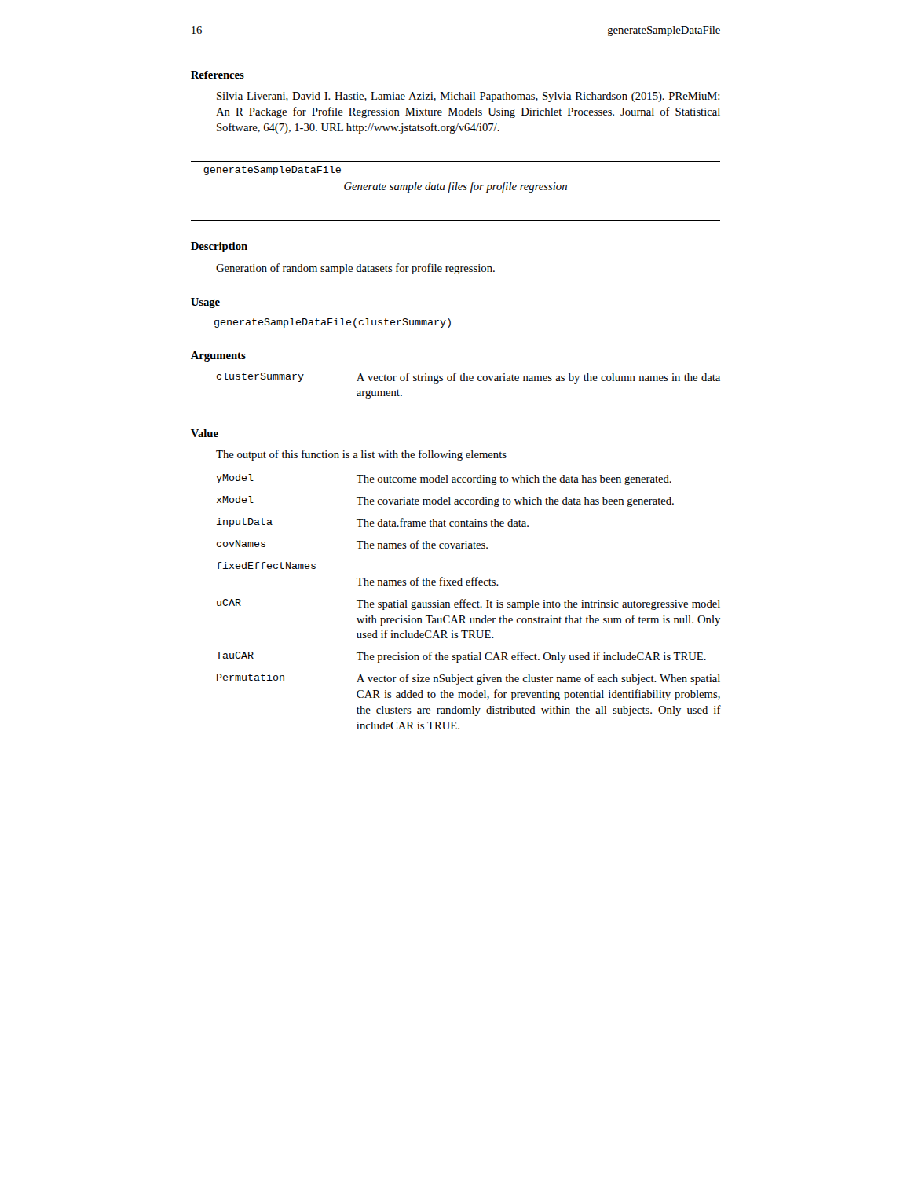16 generateSampleDataFile
References
Silvia Liverani, David I. Hastie, Lamiae Azizi, Michail Papathomas, Sylvia Richardson (2015). PReMiuM: An R Package for Profile Regression Mixture Models Using Dirichlet Processes. Journal of Statistical Software, 64(7), 1-30. URL http://www.jstatsoft.org/v64/i07/.
generateSampleDataFile
Generate sample data files for profile regression
Description
Generation of random sample datasets for profile regression.
Usage
generateSampleDataFile(clusterSummary)
Arguments
clusterSummary
A vector of strings of the covariate names as by the column names in the data argument.
Value
The output of this function is a list with the following elements
yModel
The outcome model according to which the data has been generated.
xModel
The covariate model according to which the data has been generated.
inputData
The data.frame that contains the data.
covNames
The names of the covariates.
fixedEffectNames
The names of the fixed effects.
uCAR
The spatial gaussian effect. It is sample into the intrinsic autoregressive model with precision TauCAR under the constraint that the sum of term is null. Only used if includeCAR is TRUE.
TauCAR
The precision of the spatial CAR effect. Only used if includeCAR is TRUE.
Permutation
A vector of size nSubject given the cluster name of each subject. When spatial CAR is added to the model, for preventing potential identifiability problems, the clusters are randomly distributed within the all subjects. Only used if includeCAR is TRUE.